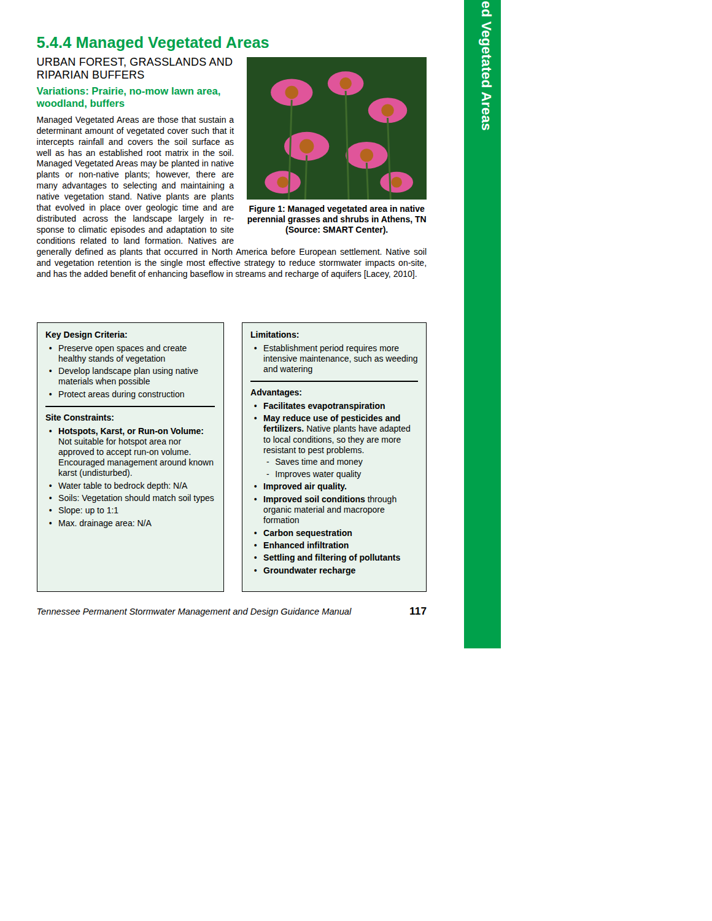5.4.4 – Managed Vegetated Areas
5.4.4 Managed Vegetated Areas
Figure 1: Managed vegetated area in native perennial grasses and shrubs in Athens, TN (Source: SMART Center).
URBAN FOREST, GRASSLANDS AND RIPARIAN BUFFERS
Variations: Prairie, no-mow lawn area, woodland, buffers
Managed Vegetated Areas are those that sustain a determinant amount of vegetated cover such that it intercepts rainfall and covers the soil surface as well as has an established root matrix in the soil. Managed Vegetated Areas may be planted in native plants or non-native plants; however, there are many advantages to selecting and maintaining a native vegetation stand. Native plants are plants that evolved in place over geologic time and are distributed across the landscape largely in response to climatic episodes and adaptation to site conditions related to land formation. Natives are generally defined as plants that occurred in North America before European settlement. Native soil and vegetation retention is the single most effective strategy to reduce stormwater impacts on-site, and has the added benefit of enhancing baseflow in streams and recharge of aquifers [Lacey, 2010].
Key Design Criteria:
Preserve open spaces and create healthy stands of vegetation
Develop landscape plan using native materials when possible
Protect areas during construction
Site Constraints:
Hotspots, Karst, or Run-on Volume: Not suitable for hotspot area nor approved to accept run-on volume. Encouraged management around known karst (undisturbed).
Water table to bedrock depth: N/A
Soils: Vegetation should match soil types
Slope: up to 1:1
Max. drainage area: N/A
Limitations:
Establishment period requires more intensive maintenance, such as weeding and watering
Advantages:
Facilitates evapotranspiration
May reduce use of pesticides and fertilizers. Native plants have adapted to local conditions, so they are more resistant to pest problems.
Saves time and money
Improves water quality
Improved air quality.
Improved soil conditions through organic material and macropore formation
Carbon sequestration
Enhanced infiltration
Settling and filtering of pollutants
Groundwater recharge
Tennessee Permanent Stormwater Management and Design Guidance Manual
117